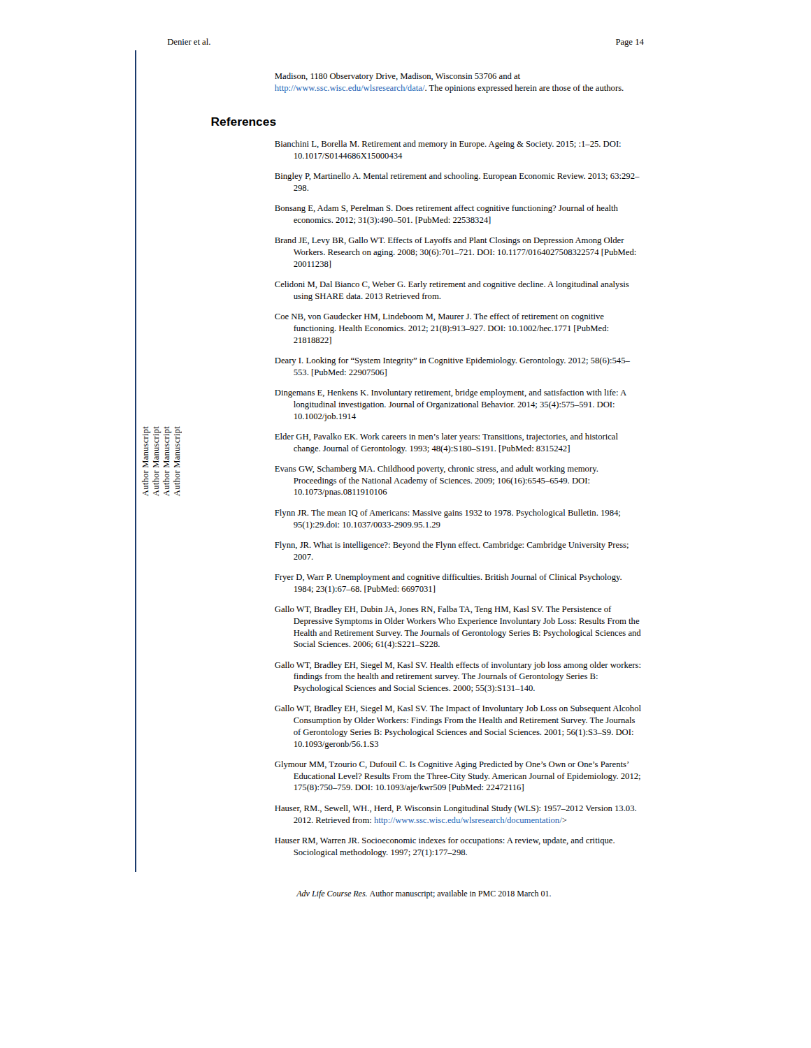Author Manuscript Author Manuscript Author Manuscript Author Manuscript
Denier et al.
Page 14
Madison, 1180 Observatory Drive, Madison, Wisconsin 53706 and at http://www.ssc.wisc.edu/wlsresearch/data/. The opinions expressed herein are those of the authors.
References
Bianchini L, Borella M. Retirement and memory in Europe. Ageing & Society. 2015; :1–25. DOI: 10.1017/S0144686X15000434
Bingley P, Martinello A. Mental retirement and schooling. European Economic Review. 2013; 63:292–298.
Bonsang E, Adam S, Perelman S. Does retirement affect cognitive functioning? Journal of health economics. 2012; 31(3):490–501. [PubMed: 22538324]
Brand JE, Levy BR, Gallo WT. Effects of Layoffs and Plant Closings on Depression Among Older Workers. Research on aging. 2008; 30(6):701–721. DOI: 10.1177/0164027508322574 [PubMed: 20011238]
Celidoni M, Dal Bianco C, Weber G. Early retirement and cognitive decline. A longitudinal analysis using SHARE data. 2013 Retrieved from.
Coe NB, von Gaudecker HM, Lindeboom M, Maurer J. The effect of retirement on cognitive functioning. Health Economics. 2012; 21(8):913–927. DOI: 10.1002/hec.1771 [PubMed: 21818822]
Deary I. Looking for “System Integrity” in Cognitive Epidemiology. Gerontology. 2012; 58(6):545–553. [PubMed: 22907506]
Dingemans E, Henkens K. Involuntary retirement, bridge employment, and satisfaction with life: A longitudinal investigation. Journal of Organizational Behavior. 2014; 35(4):575–591. DOI: 10.1002/job.1914
Elder GH, Pavalko EK. Work careers in men’s later years: Transitions, trajectories, and historical change. Journal of Gerontology. 1993; 48(4):S180–S191. [PubMed: 8315242]
Evans GW, Schamberg MA. Childhood poverty, chronic stress, and adult working memory. Proceedings of the National Academy of Sciences. 2009; 106(16):6545–6549. DOI: 10.1073/pnas.0811910106
Flynn JR. The mean IQ of Americans: Massive gains 1932 to 1978. Psychological Bulletin. 1984; 95(1):29.doi: 10.1037/0033-2909.95.1.29
Flynn, JR. What is intelligence?: Beyond the Flynn effect. Cambridge: Cambridge University Press; 2007.
Fryer D, Warr P. Unemployment and cognitive difficulties. British Journal of Clinical Psychology. 1984; 23(1):67–68. [PubMed: 6697031]
Gallo WT, Bradley EH, Dubin JA, Jones RN, Falba TA, Teng HM, Kasl SV. The Persistence of Depressive Symptoms in Older Workers Who Experience Involuntary Job Loss: Results From the Health and Retirement Survey. The Journals of Gerontology Series B: Psychological Sciences and Social Sciences. 2006; 61(4):S221–S228.
Gallo WT, Bradley EH, Siegel M, Kasl SV. Health effects of involuntary job loss among older workers: findings from the health and retirement survey. The Journals of Gerontology Series B: Psychological Sciences and Social Sciences. 2000; 55(3):S131–140.
Gallo WT, Bradley EH, Siegel M, Kasl SV. The Impact of Involuntary Job Loss on Subsequent Alcohol Consumption by Older Workers: Findings From the Health and Retirement Survey. The Journals of Gerontology Series B: Psychological Sciences and Social Sciences. 2001; 56(1):S3–S9. DOI: 10.1093/geronb/56.1.S3
Glymour MM, Tzourio C, Dufouil C. Is Cognitive Aging Predicted by One’s Own or One’s Parents’ Educational Level? Results From the Three-City Study. American Journal of Epidemiology. 2012; 175(8):750–759. DOI: 10.1093/aje/kwr509 [PubMed: 22472116]
Hauser, RM., Sewell, WH., Herd, P. Wisconsin Longitudinal Study (WLS): 1957–2012 Version 13.03. 2012. Retrieved from: http://www.ssc.wisc.edu/wlsresearch/documentation/>
Hauser RM, Warren JR. Socioeconomic indexes for occupations: A review, update, and critique. Sociological methodology. 1997; 27(1):177–298.
Adv Life Course Res. Author manuscript; available in PMC 2018 March 01.